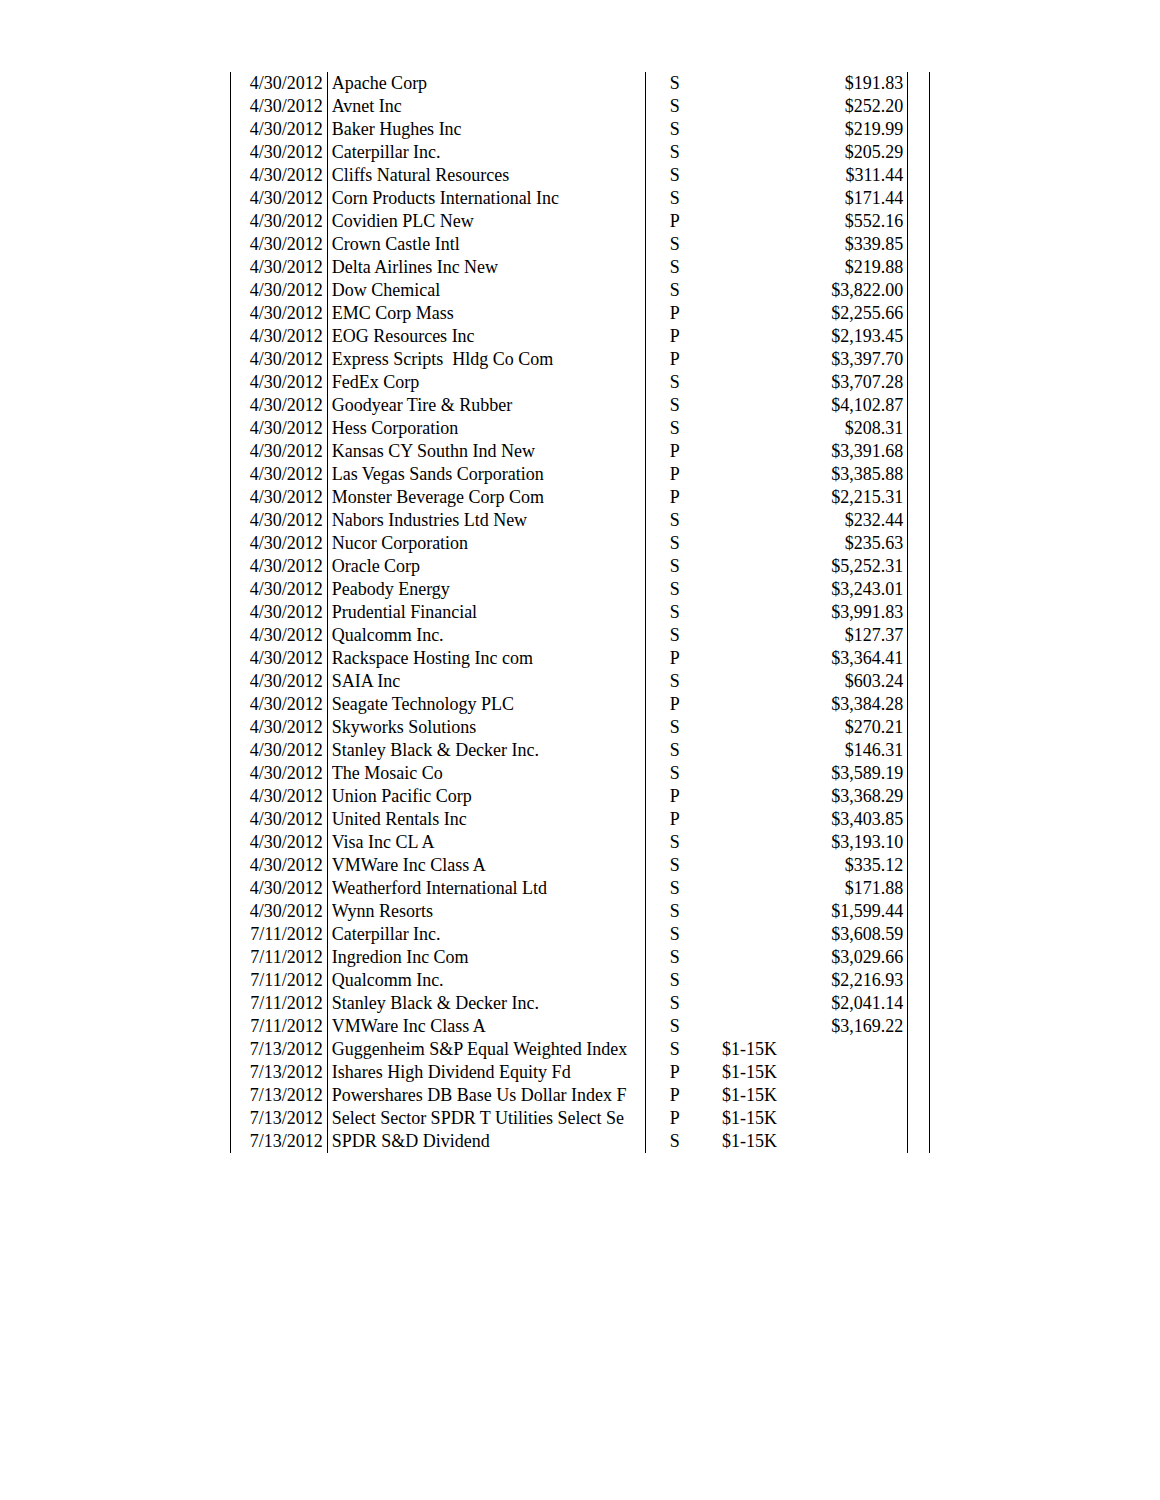| 4/30/2012 | Apache Corp | S | | $191.83 | |
| 4/30/2012 | Avnet Inc | S | | $252.20 | |
| 4/30/2012 | Baker Hughes Inc | S | | $219.99 | |
| 4/30/2012 | Caterpillar Inc. | S | | $205.29 | |
| 4/30/2012 | Cliffs Natural Resources | S | | $311.44 | |
| 4/30/2012 | Corn Products International Inc | S | | $171.44 | |
| 4/30/2012 | Covidien PLC New | P | | $552.16 | |
| 4/30/2012 | Crown Castle Intl | S | | $339.85 | |
| 4/30/2012 | Delta Airlines Inc New | S | | $219.88 | |
| 4/30/2012 | Dow Chemical | S | | $3,822.00 | |
| 4/30/2012 | EMC Corp Mass | P | | $2,255.66 | |
| 4/30/2012 | EOG Resources Inc | P | | $2,193.45 | |
| 4/30/2012 | Express Scripts Hldg Co Com | P | | $3,397.70 | |
| 4/30/2012 | FedEx Corp | S | | $3,707.28 | |
| 4/30/2012 | Goodyear Tire & Rubber | S | | $4,102.87 | |
| 4/30/2012 | Hess Corporation | S | | $208.31 | |
| 4/30/2012 | Kansas CY Southn Ind New | P | | $3,391.68 | |
| 4/30/2012 | Las Vegas Sands Corporation | P | | $3,385.88 | |
| 4/30/2012 | Monster Beverage Corp Com | P | | $2,215.31 | |
| 4/30/2012 | Nabors Industries Ltd New | S | | $232.44 | |
| 4/30/2012 | Nucor Corporation | S | | $235.63 | |
| 4/30/2012 | Oracle Corp | S | | $5,252.31 | |
| 4/30/2012 | Peabody Energy | S | | $3,243.01 | |
| 4/30/2012 | Prudential Financial | S | | $3,991.83 | |
| 4/30/2012 | Qualcomm Inc. | S | | $127.37 | |
| 4/30/2012 | Rackspace Hosting Inc com | P | | $3,364.41 | |
| 4/30/2012 | SAIA Inc | S | | $603.24 | |
| 4/30/2012 | Seagate Technology PLC | P | | $3,384.28 | |
| 4/30/2012 | Skyworks Solutions | S | | $270.21 | |
| 4/30/2012 | Stanley Black & Decker Inc. | S | | $146.31 | |
| 4/30/2012 | The Mosaic Co | S | | $3,589.19 | |
| 4/30/2012 | Union Pacific Corp | P | | $3,368.29 | |
| 4/30/2012 | United Rentals Inc | P | | $3,403.85 | |
| 4/30/2012 | Visa Inc CL A | S | | $3,193.10 | |
| 4/30/2012 | VMWare Inc Class A | S | | $335.12 | |
| 4/30/2012 | Weatherford International Ltd | S | | $171.88 | |
| 4/30/2012 | Wynn Resorts | S | | $1,599.44 | |
| 7/11/2012 | Caterpillar Inc. | S | | $3,608.59 | |
| 7/11/2012 | Ingredion Inc Com | S | | $3,029.66 | |
| 7/11/2012 | Qualcomm Inc. | S | | $2,216.93 | |
| 7/11/2012 | Stanley Black & Decker Inc. | S | | $2,041.14 | |
| 7/11/2012 | VMWare Inc Class A | S | | $3,169.22 | |
| 7/13/2012 | Guggenheim S&P Equal Weighted Index | S | $1-15K | | |
| 7/13/2012 | Ishares High Dividend Equity Fd | P | $1-15K | | |
| 7/13/2012 | Powershares DB Base Us Dollar Index F | P | $1-15K | | |
| 7/13/2012 | Select Sector SPDR T Utilities Select Se | P | $1-15K | | |
| 7/13/2012 | SPDR S&D Dividend | S | $1-15K | | |